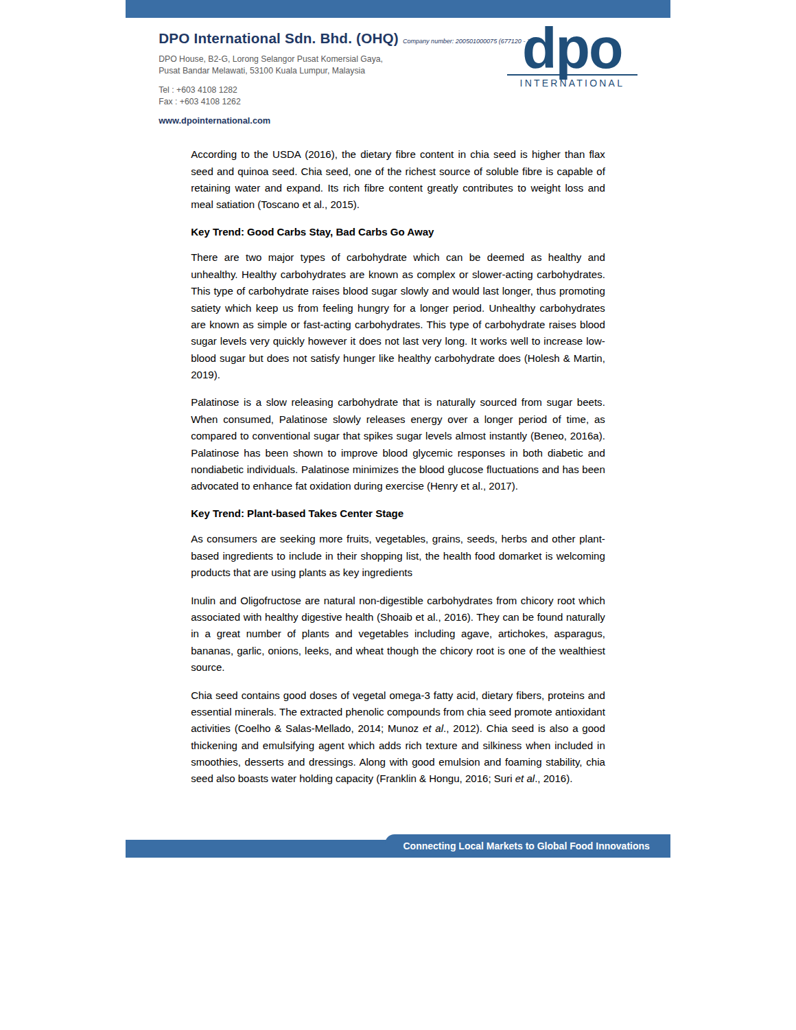dpo
INTERNATIONAL
DPO International Sdn. Bhd. (OHQ) Company number: 200501000075 (677120 - X)
DPO House, B2-G, Lorong Selangor Pusat Komersial Gaya,
Pusat Bandar Melawati, 53100 Kuala Lumpur, Malaysia
Tel : +603 4108 1282
Fax : +603 4108 1262
www.dpointernational.com
According to the USDA (2016), the dietary fibre content in chia seed is higher than flax seed and quinoa seed. Chia seed, one of the richest source of soluble fibre is capable of retaining water and expand. Its rich fibre content greatly contributes to weight loss and meal satiation (Toscano et al., 2015).
Key Trend: Good Carbs Stay, Bad Carbs Go Away
There are two major types of carbohydrate which can be deemed as healthy and unhealthy. Healthy carbohydrates are known as complex or slower-acting carbohydrates. This type of carbohydrate raises blood sugar slowly and would last longer, thus promoting satiety which keep us from feeling hungry for a longer period. Unhealthy carbohydrates are known as simple or fast-acting carbohydrates. This type of carbohydrate raises blood sugar levels very quickly however it does not last very long. It works well to increase low-blood sugar but does not satisfy hunger like healthy carbohydrate does (Holesh & Martin, 2019).
Palatinose is a slow releasing carbohydrate that is naturally sourced from sugar beets. When consumed, Palatinose slowly releases energy over a longer period of time, as compared to conventional sugar that spikes sugar levels almost instantly (Beneo, 2016a). Palatinose has been shown to improve blood glycemic responses in both diabetic and nondiabetic individuals. Palatinose minimizes the blood glucose fluctuations and has been advocated to enhance fat oxidation during exercise (Henry et al., 2017).
Key Trend: Plant-based Takes Center Stage
As consumers are seeking more fruits, vegetables, grains, seeds, herbs and other plant-based ingredients to include in their shopping list, the health food domarket is welcoming products that are using plants as key ingredients
Inulin and Oligofructose are natural non-digestible carbohydrates from chicory root which associated with healthy digestive health (Shoaib et al., 2016). They can be found naturally in a great number of plants and vegetables including agave, artichokes, asparagus, bananas, garlic, onions, leeks, and wheat though the chicory root is one of the wealthiest source.
Chia seed contains good doses of vegetal omega-3 fatty acid, dietary fibers, proteins and essential minerals. The extracted phenolic compounds from chia seed promote antioxidant activities (Coelho & Salas-Mellado, 2014; Munoz et al., 2012). Chia seed is also a good thickening and emulsifying agent which adds rich texture and silkiness when included in smoothies, desserts and dressings. Along with good emulsion and foaming stability, chia seed also boasts water holding capacity (Franklin & Hongu, 2016; Suri et al., 2016).
Connecting Local Markets to Global Food Innovations